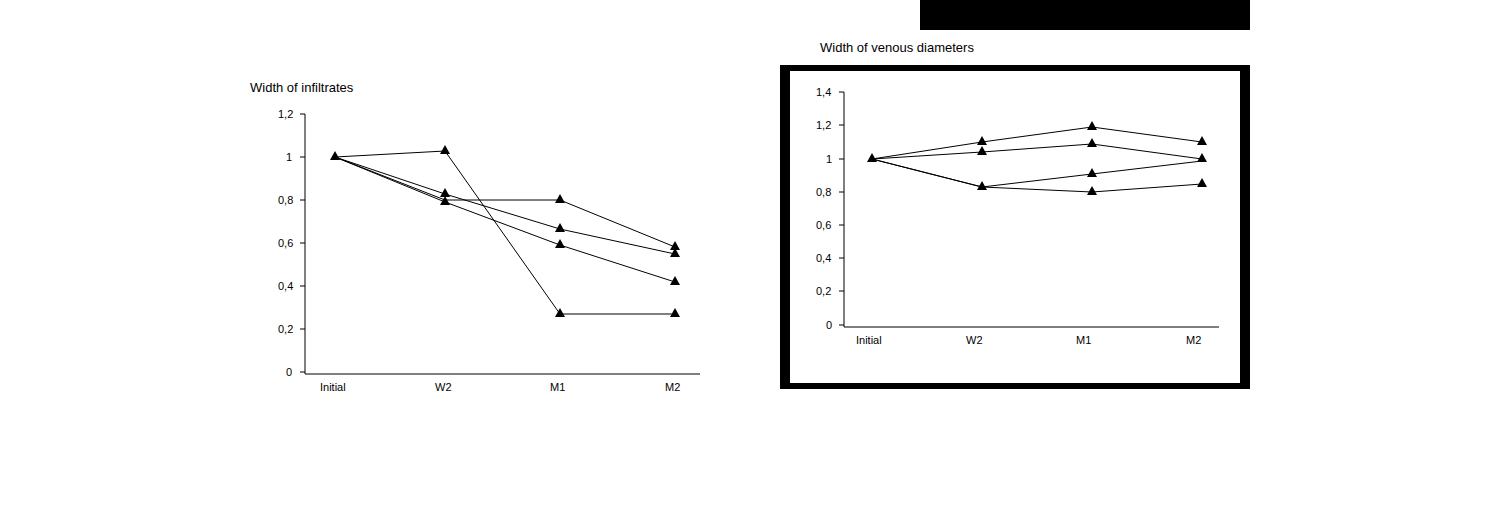Width of infiltrates
1,2 1 0,8 0,6 0,4 0,2 0 Initial W2 M1 M2
Width of venous diameters
1,4 1,2 1 0,8 0,6 0,4 0,2 0 Initial W2 M1 M2